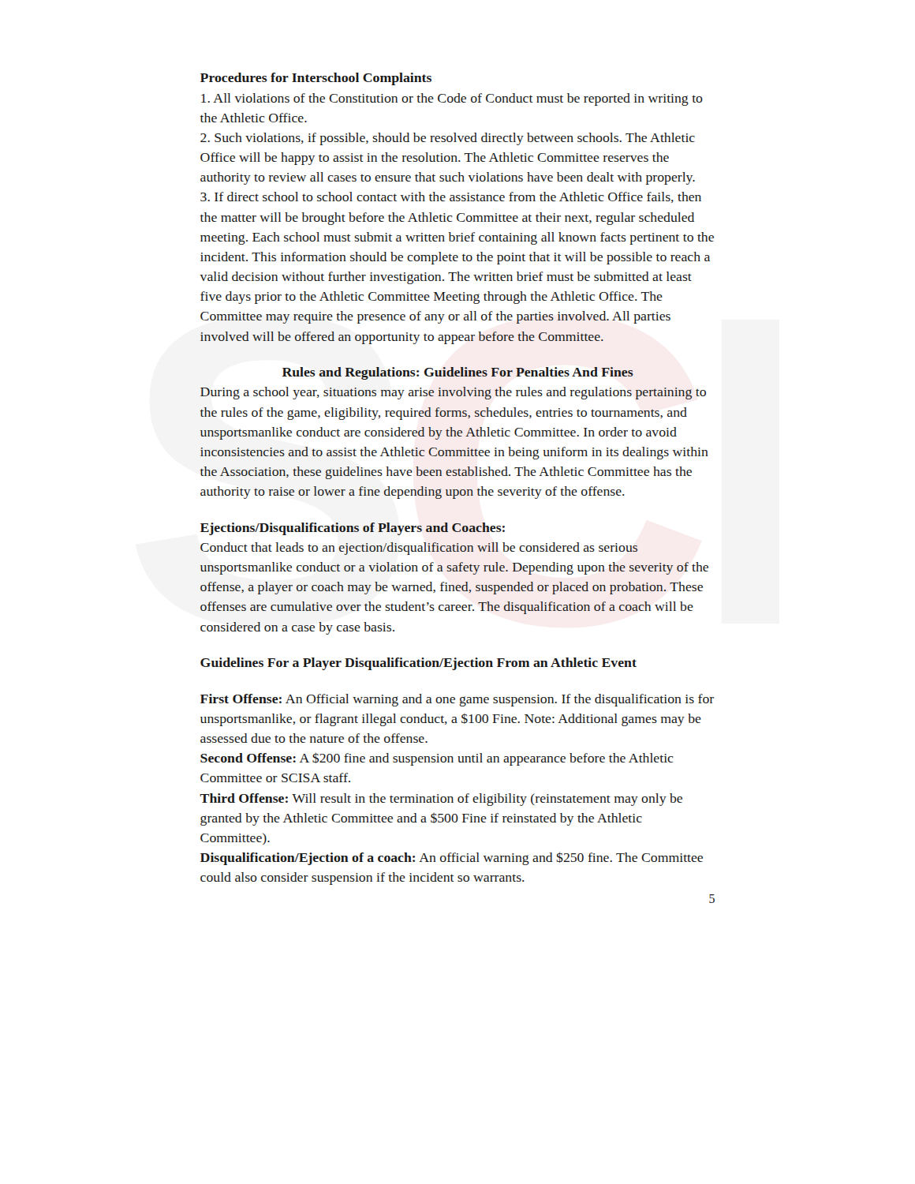SCI
Procedures for Interschool Complaints
1. All violations of the Constitution or the Code of Conduct must be reported in writing to the Athletic Office.
2. Such violations, if possible, should be resolved directly between schools. The Athletic Office will be happy to assist in the resolution. The Athletic Committee reserves the authority to review all cases to ensure that such violations have been dealt with properly.
3. If direct school to school contact with the assistance from the Athletic Office fails, then the matter will be brought before the Athletic Committee at their next, regular scheduled meeting. Each school must submit a written brief containing all known facts pertinent to the incident. This information should be complete to the point that it will be possible to reach a valid decision without further investigation. The written brief must be submitted at least five days prior to the Athletic Committee Meeting through the Athletic Office. The Committee may require the presence of any or all of the parties involved. All parties involved will be offered an opportunity to appear before the Committee.
Rules and Regulations: Guidelines For Penalties And Fines
During a school year, situations may arise involving the rules and regulations pertaining to the rules of the game, eligibility, required forms, schedules, entries to tournaments, and unsportsmanlike conduct are considered by the Athletic Committee. In order to avoid inconsistencies and to assist the Athletic Committee in being uniform in its dealings within the Association, these guidelines have been established. The Athletic Committee has the authority to raise or lower a fine depending upon the severity of the offense.
Ejections/Disqualifications of Players and Coaches:
Conduct that leads to an ejection/disqualification will be considered as serious unsportsmanlike conduct or a violation of a safety rule. Depending upon the severity of the offense, a player or coach may be warned, fined, suspended or placed on probation. These offenses are cumulative over the student’s career. The disqualification of a coach will be considered on a case by case basis.
Guidelines For a Player Disqualification/Ejection From an Athletic Event
First Offense: An Official warning and a one game suspension. If the disqualification is for unsportsmanlike, or flagrant illegal conduct, a $100 Fine. Note: Additional games may be assessed due to the nature of the offense.
Second Offense: A $200 fine and suspension until an appearance before the Athletic Committee or SCISA staff.
Third Offense: Will result in the termination of eligibility (reinstatement may only be granted by the Athletic Committee and a $500 Fine if reinstated by the Athletic Committee).
Disqualification/Ejection of a coach: An official warning and $250 fine. The Committee could also consider suspension if the incident so warrants.
5